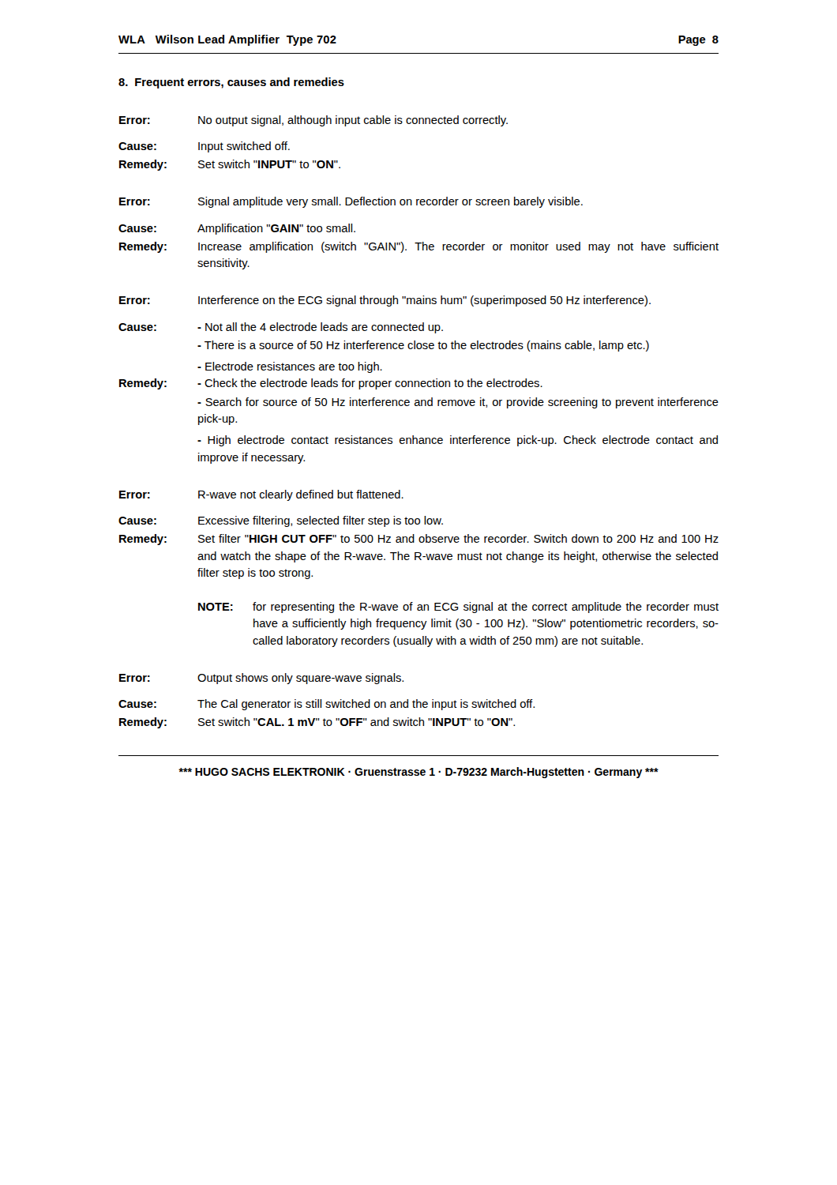WLA Wilson Lead Amplifier Type 702 Page 8
8. Frequent errors, causes and remedies
Error:
No output signal, although input cable is connected correctly.
Cause:
Input switched off.
Remedy:
Set switch "INPUT" to "ON".
Error:
Signal amplitude very small. Deflection on recorder or screen barely visible.
Cause:
Amplification "GAIN" too small.
Remedy:
Increase amplification (switch "GAIN"). The recorder or monitor used may not have sufficient sensitivity.
Error:
Interference on the ECG signal through "mains hum" (superimposed 50 Hz interference).
Cause:
- Not all the 4 electrode leads are connected up.
- There is a source of 50 Hz interference close to the electrodes (mains cable, lamp etc.)
- Electrode resistances are too high.
Remedy:
- Check the electrode leads for proper connection to the electrodes.
- Search for source of 50 Hz interference and remove it, or provide screening to prevent interference pick-up.
- High electrode contact resistances enhance interference pick-up. Check electrode contact and improve if necessary.
Error:
R-wave not clearly defined but flattened.
Cause:
Excessive filtering, selected filter step is too low.
Remedy:
Set filter "HIGH CUT OFF" to 500 Hz and observe the recorder. Switch down to 200 Hz and 100 Hz and watch the shape of the R-wave. The R-wave must not change its height, otherwise the selected filter step is too strong.
NOTE:
for representing the R-wave of an ECG signal at the correct amplitude the recorder must have a sufficiently high frequency limit (30 - 100 Hz). "Slow" potentiometric recorders, so-called laboratory recorders (usually with a width of 250 mm) are not suitable.
Error:
Output shows only square-wave signals.
Cause:
The Cal generator is still switched on and the input is switched off.
Remedy:
Set switch "CAL. 1 mV" to "OFF" and switch "INPUT" to "ON".
*** HUGO SACHS ELEKTRONIK · Gruenstrasse 1 · D-79232 March-Hugstetten · Germany ***